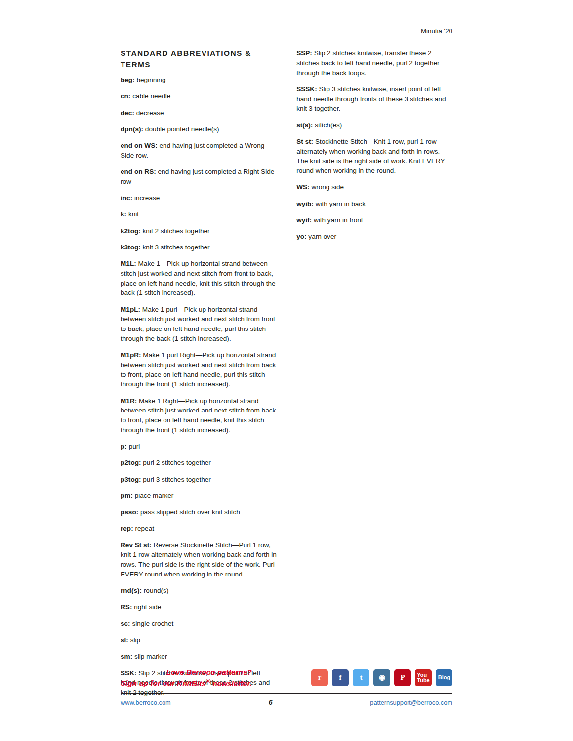Minutia '20
Standard Abbreviations & Terms
beg:
beginning
cn:
cable needle
dec:
decrease
dpn(s):
double pointed needle(s)
end on WS:
end having just completed a Wrong Side row.
end on RS:
end having just completed a Right Side row
inc:
increase
k:
knit
k2tog:
knit 2 stitches together
k3tog:
knit 3 stitches together
M1L:
Make 1—Pick up horizontal strand between stitch just worked and next stitch from front to back, place on left hand needle, knit this stitch through the back (1 stitch increased).
M1pL:
Make 1 purl—Pick up horizontal strand between stitch just worked and next stitch from front to back, place on left hand needle, purl this stitch through the back (1 stitch increased).
M1pR:
Make 1 purl Right—Pick up horizontal strand between stitch just worked and next stitch from back to front, place on left hand needle, purl this stitch through the front (1 stitch increased).
M1R:
Make 1 Right—Pick up horizontal strand between stitch just worked and next stitch from back to front, place on left hand needle, knit this stitch through the front (1 stitch increased).
p:
purl
p2tog:
purl 2 stitches together
p3tog:
purl 3 stitches together
pm:
place marker
psso:
pass slipped stitch over knit stitch
rep:
repeat
Rev St st:
Reverse Stockinette Stitch—Purl 1 row, knit 1 row alternately when working back and forth in rows. The purl side is the right side of the work. Purl EVERY round when working in the round.
rnd(s):
round(s)
RS:
right side
sc:
single crochet
sl:
slip
sm:
slip marker
SSK:
Slip 2 stitches knitwise, insert point of left hand needle through fronts of these 2 stitches and knit 2 together.
SSP:
Slip 2 stitches knitwise, transfer these 2 stitches back to left hand needle, purl 2 together through the back loops.
SSSK:
Slip 3 stitches knitwise, insert point of left hand needle through fronts of these 3 stitches and knit 3 together.
st(s):
stitch(es)
St st:
Stockinette Stitch—Knit 1 row, purl 1 row alternately when working back and forth in rows. The knit side is the right side of work. Knit EVERY round when working in the round.
WS:
wrong side
wyib:
with yarn in back
wyif:
with yarn in front
yo:
yarn over
Love Berroco patterns? Sign up for our KnitBits® newsletter.
r f t ◉ P You
Tube Blog
www.berroco.com 6 patternsupport@berroco.com